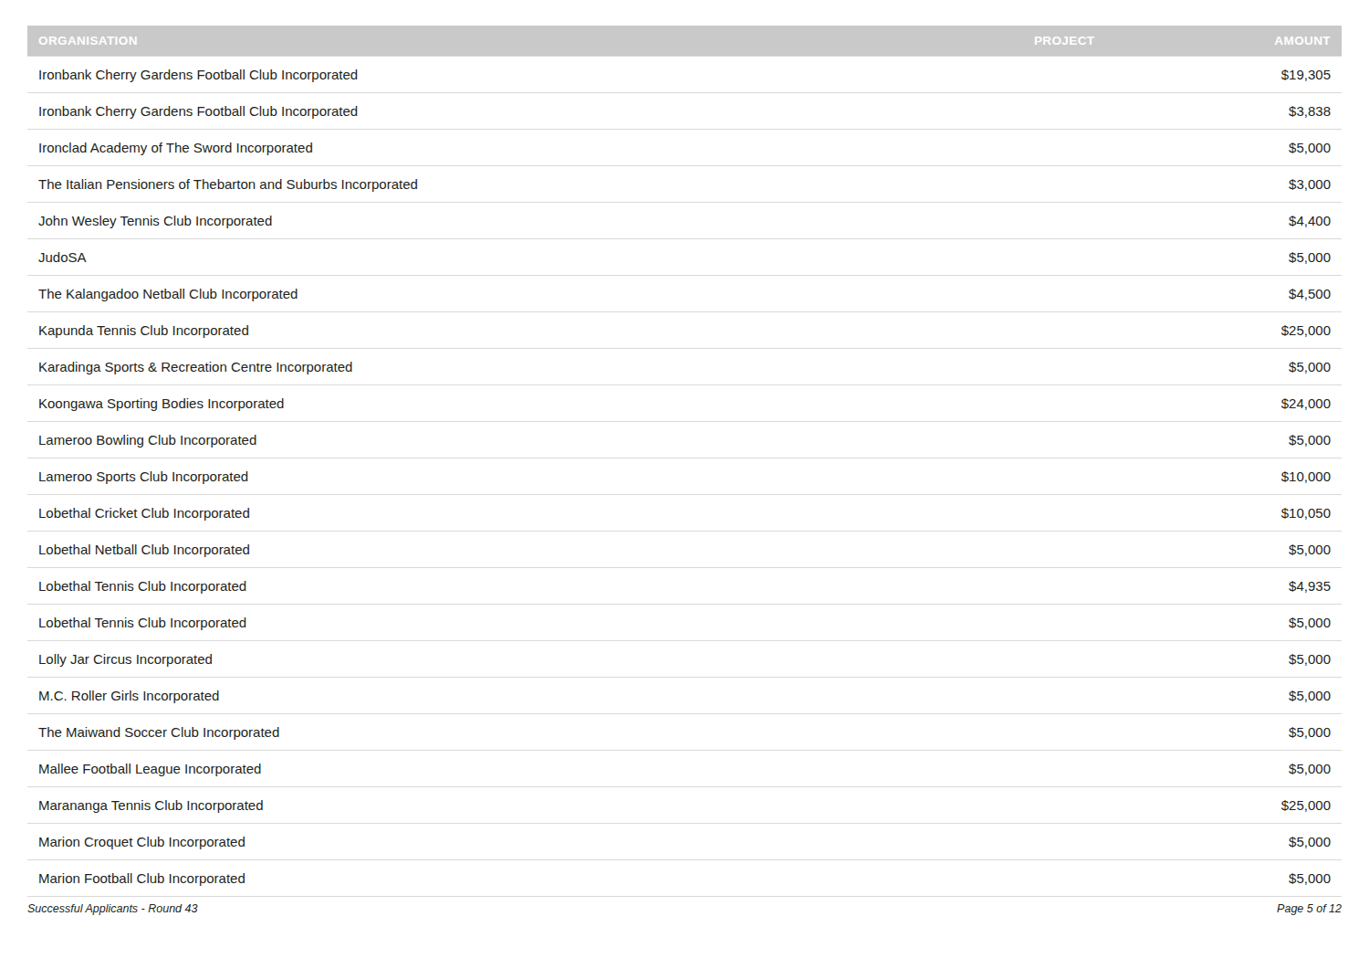| ORGANISATION | PROJECT | AMOUNT |
| --- | --- | --- |
| Ironbank Cherry Gardens Football Club Incorporated | | $19,305 |
| Ironbank Cherry Gardens Football Club Incorporated | | $3,838 |
| Ironclad Academy of The Sword Incorporated | | $5,000 |
| The Italian Pensioners of Thebarton and Suburbs Incorporated | | $3,000 |
| John Wesley Tennis Club Incorporated | | $4,400 |
| JudoSA | | $5,000 |
| The Kalangadoo Netball Club Incorporated | | $4,500 |
| Kapunda Tennis Club Incorporated | | $25,000 |
| Karadinga Sports & Recreation Centre Incorporated | | $5,000 |
| Koongawa Sporting Bodies Incorporated | | $24,000 |
| Lameroo Bowling Club Incorporated | | $5,000 |
| Lameroo Sports Club Incorporated | | $10,000 |
| Lobethal Cricket Club Incorporated | | $10,050 |
| Lobethal Netball Club Incorporated | | $5,000 |
| Lobethal Tennis Club Incorporated | | $4,935 |
| Lobethal Tennis Club Incorporated | | $5,000 |
| Lolly Jar Circus Incorporated | | $5,000 |
| M.C. Roller Girls Incorporated | | $5,000 |
| The Maiwand Soccer Club Incorporated | | $5,000 |
| Mallee Football League Incorporated | | $5,000 |
| Marananga Tennis Club Incorporated | | $25,000 |
| Marion Croquet Club Incorporated | | $5,000 |
| Marion Football Club Incorporated | | $5,000 |
Successful Applicants - Round 43 Page 5 of 12